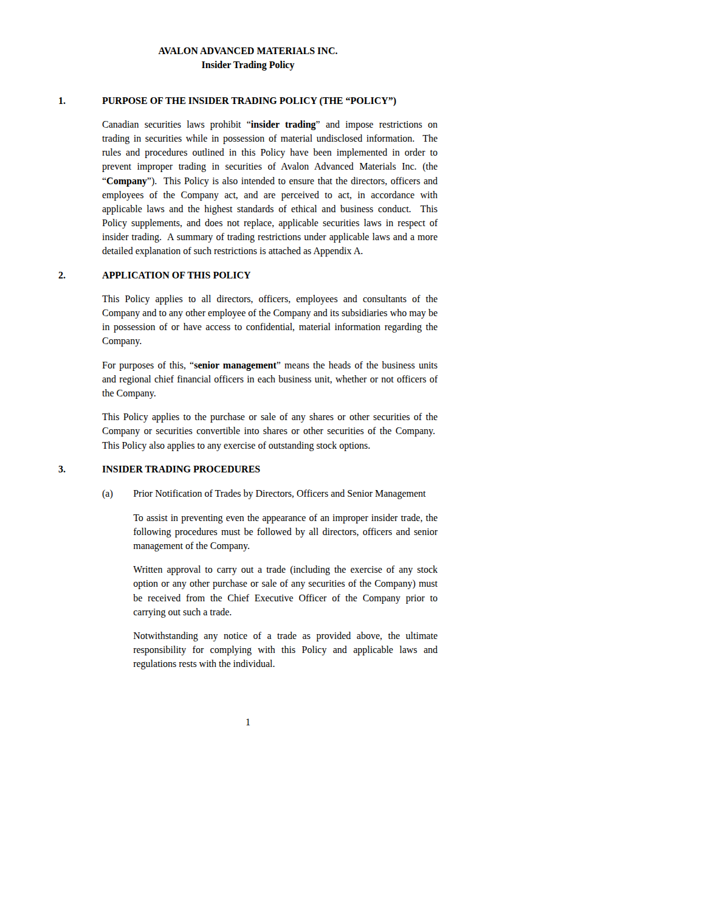Avalon Advanced Materials Inc. Insider Trading Policy
1.
Purpose of the Insider Trading Policy (the “Policy”)
Canadian securities laws prohibit “insider trading” and impose restrictions on trading in securities while in possession of material undisclosed information. The rules and procedures outlined in this Policy have been implemented in order to prevent improper trading in securities of Avalon Advanced Materials Inc. (the “Company”). This Policy is also intended to ensure that the directors, officers and employees of the Company act, and are perceived to act, in accordance with applicable laws and the highest standards of ethical and business conduct. This Policy supplements, and does not replace, applicable securities laws in respect of insider trading. A summary of trading restrictions under applicable laws and a more detailed explanation of such restrictions is attached as Appendix A.
2.
Application of this Policy
This Policy applies to all directors, officers, employees and consultants of the Company and to any other employee of the Company and its subsidiaries who may be in possession of or have access to confidential, material information regarding the Company.
For purposes of this, “senior management” means the heads of the business units and regional chief financial officers in each business unit, whether or not officers of the Company.
This Policy applies to the purchase or sale of any shares or other securities of the Company or securities convertible into shares or other securities of the Company. This Policy also applies to any exercise of outstanding stock options.
3.
Insider Trading Procedures
(a)
Prior Notification of Trades by Directors, Officers and Senior Management
To assist in preventing even the appearance of an improper insider trade, the following procedures must be followed by all directors, officers and senior management of the Company.
Written approval to carry out a trade (including the exercise of any stock option or any other purchase or sale of any securities of the Company) must be received from the Chief Executive Officer of the Company prior to carrying out such a trade.
Notwithstanding any notice of a trade as provided above, the ultimate responsibility for complying with this Policy and applicable laws and regulations rests with the individual.
1